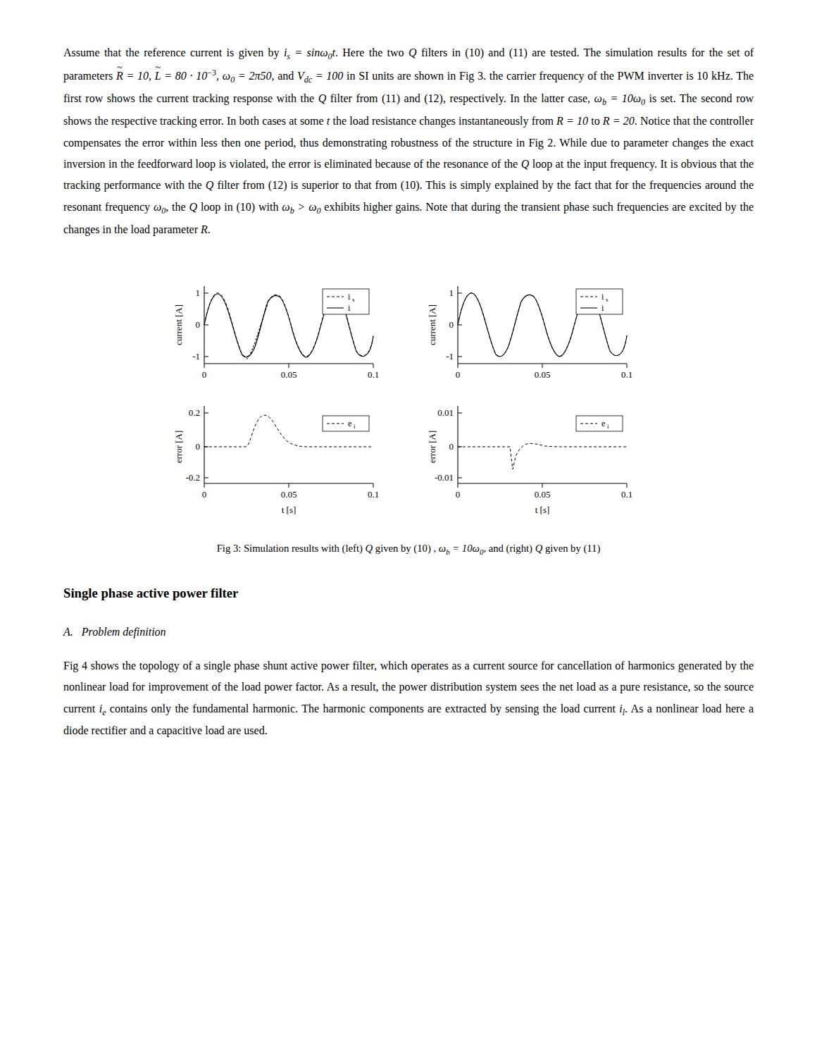Assume that the reference current is given by is = sinω0t. Here the two Q filters in (10) and (11) are tested. The simulation results for the set of parameters R = 10, L = 80 · 10−3, ω0 = 2π50, and Vdc = 100 in SI units are shown in Fig 3. the carrier frequency of the PWM inverter is 10 kHz. The first row shows the current tracking response with the Q filter from (11) and (12), respectively. In the latter case, ωb = 10ω0 is set. The second row shows the respective tracking error. In both cases at some t the load resistance changes instantaneously from R = 10 to R = 20. Notice that the controller compensates the error within less then one period, thus demonstrating robustness of the structure in Fig 2. While due to parameter changes the exact inversion in the feedforward loop is violated, the error is eliminated because of the resonance of the Q loop at the input frequency. It is obvious that the tracking performance with the Q filter from (12) is superior to that from (10). This is simply explained by the fact that for the frequencies around the resonant frequency ω0, the Q loop in (10) with ωb > ω0 exhibits higher gains. Note that during the transient phase such frequencies are excited by the changes in the load parameter R.
1 0 -1 0 0.05 0.1 current [A] i s i 1 0 -1 0 0.05 0.1 current [A] i s i 0.2 0 -0.2 0 0.05 0.1 error [A] t [s] e i 0.01 0 -0.01 0 0.05 0.1 error [A] t [s] e i
Fig 3: Simulation results with (left) Q given by (10) , ωb = 10ω0, and (right) Q given by (11)
Single phase active power filter
A. Problem definition
Fig 4 shows the topology of a single phase shunt active power filter, which operates as a current source for cancellation of harmonics generated by the nonlinear load for improvement of the load power factor. As a result, the power distribution system sees the net load as a pure resistance, so the source current ie contains only the fundamental harmonic. The harmonic components are extracted by sensing the load current il. As a nonlinear load here a diode rectifier and a capacitive load are used.